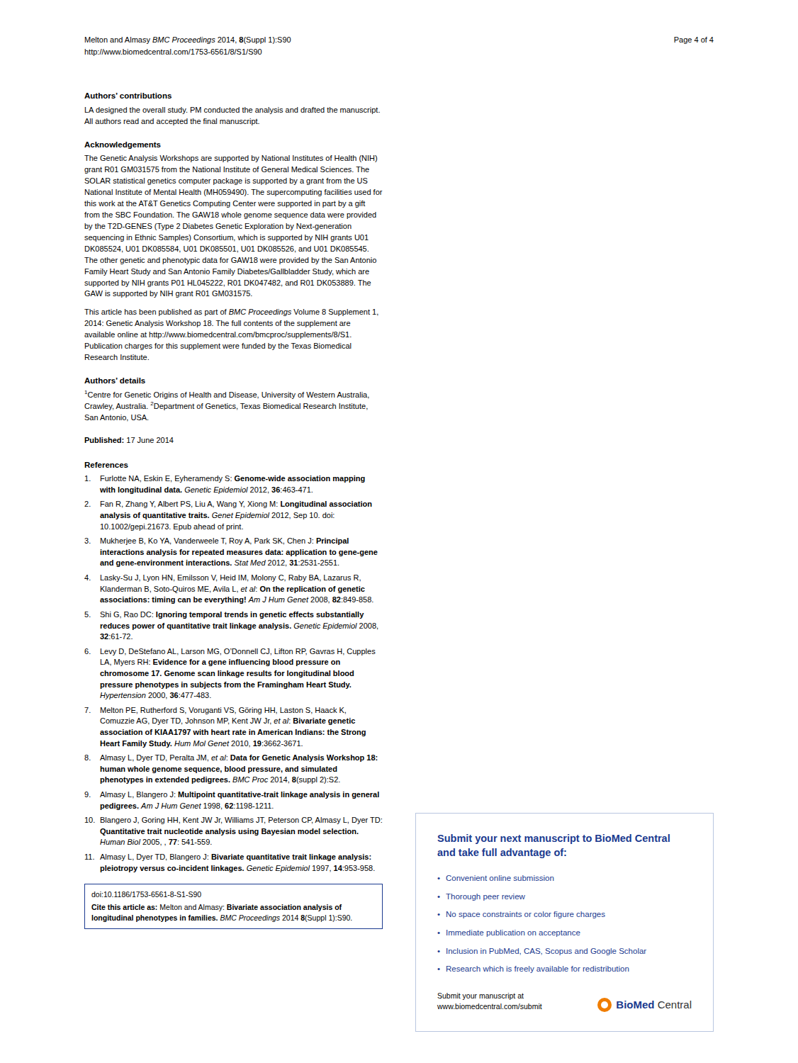Melton and Almasy BMC Proceedings 2014, 8(Suppl 1):S90
http://www.biomedcentral.com/1753-6561/8/S1/S90
Page 4 of 4
Authors’ contributions
LA designed the overall study. PM conducted the analysis and drafted the manuscript. All authors read and accepted the final manuscript.
Acknowledgements
The Genetic Analysis Workshops are supported by National Institutes of Health (NIH) grant R01 GM031575 from the National Institute of General Medical Sciences. The SOLAR statistical genetics computer package is supported by a grant from the US National Institute of Mental Health (MH059490). The supercomputing facilities used for this work at the AT&T Genetics Computing Center were supported in part by a gift from the SBC Foundation. The GAW18 whole genome sequence data were provided by the T2D-GENES (Type 2 Diabetes Genetic Exploration by Next-generation sequencing in Ethnic Samples) Consortium, which is supported by NIH grants U01 DK085524, U01 DK085584, U01 DK085501, U01 DK085526, and U01 DK085545. The other genetic and phenotypic data for GAW18 were provided by the San Antonio Family Heart Study and San Antonio Family Diabetes/Gallbladder Study, which are supported by NIH grants P01 HL045222, R01 DK047482, and R01 DK053889. The GAW is supported by NIH grant R01 GM031575.
This article has been published as part of BMC Proceedings Volume 8 Supplement 1, 2014: Genetic Analysis Workshop 18. The full contents of the supplement are available online at http://www.biomedcentral.com/bmcproc/supplements/8/S1. Publication charges for this supplement were funded by the Texas Biomedical Research Institute.
Authors’ details
1Centre for Genetic Origins of Health and Disease, University of Western Australia, Crawley, Australia. 2Department of Genetics, Texas Biomedical Research Institute, San Antonio, USA.
Published: 17 June 2014
References
Furlotte NA, Eskin E, Eyheramendy S: Genome-wide association mapping with longitudinal data. Genetic Epidemiol 2012, 36:463-471.
Fan R, Zhang Y, Albert PS, Liu A, Wang Y, Xiong M: Longitudinal association analysis of quantitative traits. Genet Epidemiol 2012, Sep 10. doi: 10.1002/gepi.21673. Epub ahead of print.
Mukherjee B, Ko YA, Vanderweele T, Roy A, Park SK, Chen J: Principal interactions analysis for repeated measures data: application to gene-gene and gene-environment interactions. Stat Med 2012, 31:2531-2551.
Lasky-Su J, Lyon HN, Emilsson V, Heid IM, Molony C, Raby BA, Lazarus R, Klanderman B, Soto-Quiros ME, Avila L, et al: On the replication of genetic associations: timing can be everything! Am J Hum Genet 2008, 82:849-858.
Shi G, Rao DC: Ignoring temporal trends in genetic effects substantially reduces power of quantitative trait linkage analysis. Genetic Epidemiol 2008, 32:61-72.
Levy D, DeStefano AL, Larson MG, O’Donnell CJ, Lifton RP, Gavras H, Cupples LA, Myers RH: Evidence for a gene influencing blood pressure on chromosome 17. Genome scan linkage results for longitudinal blood pressure phenotypes in subjects from the Framingham Heart Study. Hypertension 2000, 36:477-483.
Melton PE, Rutherford S, Voruganti VS, Göring HH, Laston S, Haack K, Comuzzie AG, Dyer TD, Johnson MP, Kent JW Jr, et al: Bivariate genetic association of KIAA1797 with heart rate in American Indians: the Strong Heart Family Study. Hum Mol Genet 2010, 19:3662-3671.
Almasy L, Dyer TD, Peralta JM, et al: Data for Genetic Analysis Workshop 18: human whole genome sequence, blood pressure, and simulated phenotypes in extended pedigrees. BMC Proc 2014, 8(suppl 2):S2.
Almasy L, Blangero J: Multipoint quantitative-trait linkage analysis in general pedigrees. Am J Hum Genet 1998, 62:1198-1211.
Blangero J, Goring HH, Kent JW Jr, Williams JT, Peterson CP, Almasy L, Dyer TD: Quantitative trait nucleotide analysis using Bayesian model selection. Human Biol 2005, , 77: 541-559.
Almasy L, Dyer TD, Blangero J: Bivariate quantitative trait linkage analysis: pleiotropy versus co-incident linkages. Genetic Epidemiol 1997, 14:953-958.
doi:10.1186/1753-6561-8-S1-S90
Cite this article as: Melton and Almasy: Bivariate association analysis of longitudinal phenotypes in families. BMC Proceedings 2014 8(Suppl 1):S90.
Submit your next manuscript to BioMed Central
and take full advantage of:
Convenient online submission
Thorough peer review
No space constraints or color figure charges
Immediate publication on acceptance
Inclusion in PubMed, CAS, Scopus and Google Scholar
Research which is freely available for redistribution
Submit your manuscript at
www.biomedcentral.com/submit
BioMed Central